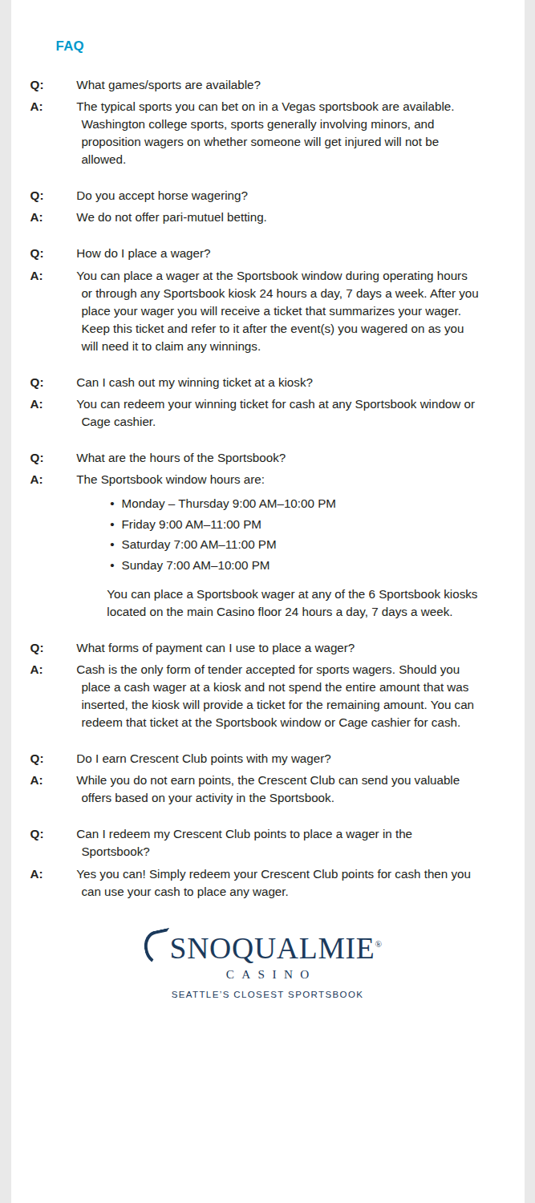FAQ
Q: What games/sports are available?
A: The typical sports you can bet on in a Vegas sportsbook are available. Washington college sports, sports generally involving minors, and proposition wagers on whether someone will get injured will not be allowed.
Q: Do you accept horse wagering?
A: We do not offer pari-mutuel betting.
Q: How do I place a wager?
A: You can place a wager at the Sportsbook window during operating hours or through any Sportsbook kiosk 24 hours a day, 7 days a week. After you place your wager you will receive a ticket that summarizes your wager. Keep this ticket and refer to it after the event(s) you wagered on as you will need it to claim any winnings.
Q: Can I cash out my winning ticket at a kiosk?
A: You can redeem your winning ticket for cash at any Sportsbook window or Cage cashier.
Q: What are the hours of the Sportsbook?
A: The Sportsbook window hours are:
Monday – Thursday 9:00 AM–10:00 PM
Friday 9:00 AM–11:00 PM
Saturday 7:00 AM–11:00 PM
Sunday 7:00 AM–10:00 PM
You can place a Sportsbook wager at any of the 6 Sportsbook kiosks located on the main Casino floor 24 hours a day, 7 days a week.
Q: What forms of payment can I use to place a wager?
A: Cash is the only form of tender accepted for sports wagers. Should you place a cash wager at a kiosk and not spend the entire amount that was inserted, the kiosk will provide a ticket for the remaining amount. You can redeem that ticket at the Sportsbook window or Cage cashier for cash.
Q: Do I earn Crescent Club points with my wager?
A: While you do not earn points, the Crescent Club can send you valuable offers based on your activity in the Sportsbook.
Q: Can I redeem my Crescent Club points to place a wager in the Sportsbook?
A: Yes you can! Simply redeem your Crescent Club points for cash then you can use your cash to place any wager.
SNOQUALMIE®
CASINO
Seattle’s Closest Sportsbook